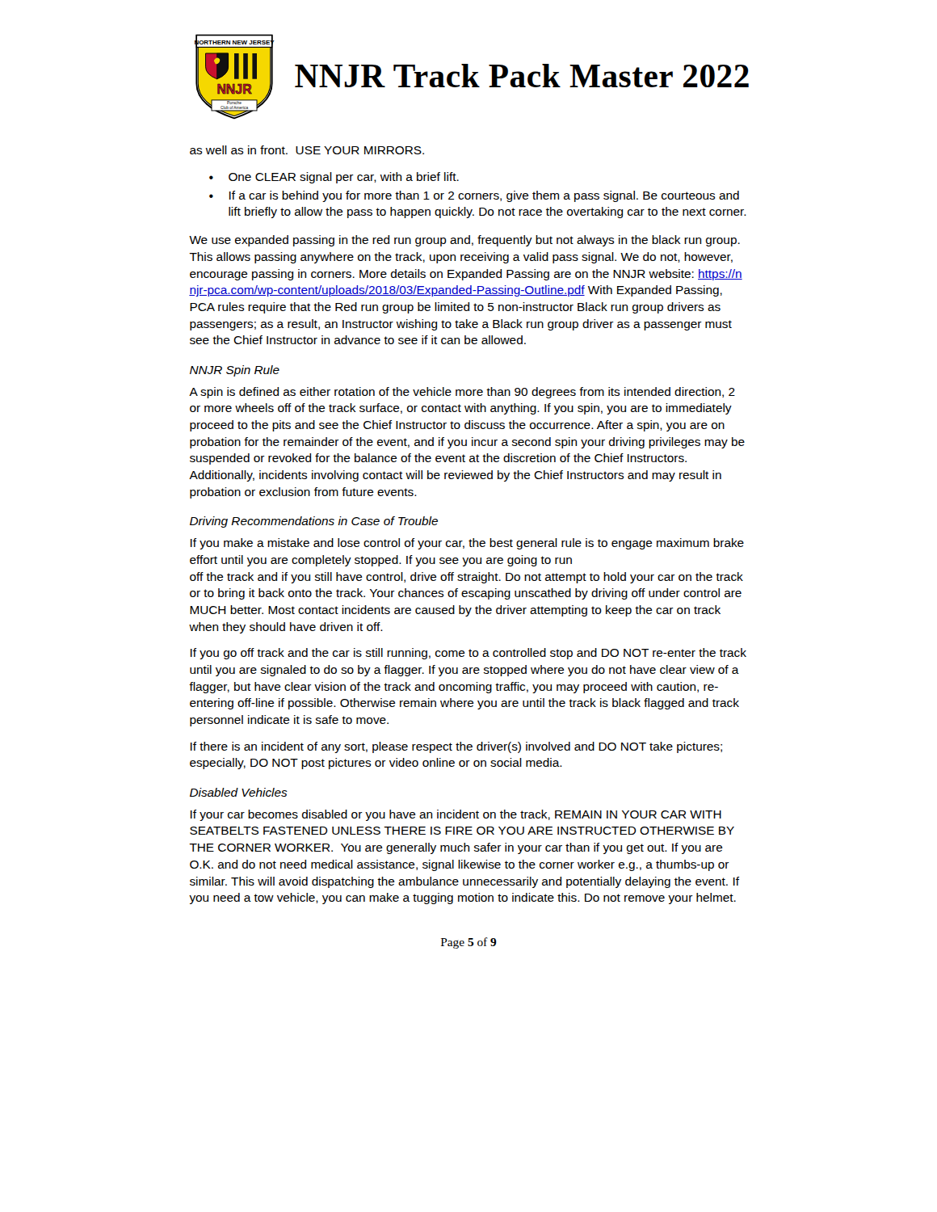NORTHERN NEW JERSEY NNJR Porsche Club of America
NNJR Track Pack Master 2022
as well as in front. USE YOUR MIRRORS.
One CLEAR signal per car, with a brief lift.
If a car is behind you for more than 1 or 2 corners, give them a pass signal. Be courteous and lift briefly to allow the pass to happen quickly. Do not race the overtaking car to the next corner.
We use expanded passing in the red run group and, frequently but not always in the black run group. This allows passing anywhere on the track, upon receiving a valid pass signal. We do not, however, encourage passing in corners. More details on Expanded Passing are on the NNJR website: https://nnjr-pca.com/wp-content/uploads/2018/03/Expanded-Passing-Outline.pdf With Expanded Passing, PCA rules require that the Red run group be limited to 5 non-instructor Black run group drivers as passengers; as a result, an Instructor wishing to take a Black run group driver as a passenger must see the Chief Instructor in advance to see if it can be allowed.
NNJR Spin Rule
A spin is defined as either rotation of the vehicle more than 90 degrees from its intended direction, 2 or more wheels off of the track surface, or contact with anything. If you spin, you are to immediately proceed to the pits and see the Chief Instructor to discuss the occurrence. After a spin, you are on probation for the remainder of the event, and if you incur a second spin your driving privileges may be suspended or revoked for the balance of the event at the discretion of the Chief Instructors. Additionally, incidents involving contact will be reviewed by the Chief Instructors and may result in probation or exclusion from future events.
Driving Recommendations in Case of Trouble
If you make a mistake and lose control of your car, the best general rule is to engage maximum brake effort until you are completely stopped. If you see you are going to run
off the track and if you still have control, drive off straight. Do not attempt to hold your car on the track or to bring it back onto the track. Your chances of escaping unscathed by driving off under control are MUCH better. Most contact incidents are caused by the driver attempting to keep the car on track when they should have driven it off.
If you go off track and the car is still running, come to a controlled stop and DO NOT re-enter the track until you are signaled to do so by a flagger. If you are stopped where you do not have clear view of a flagger, but have clear vision of the track and oncoming traffic, you may proceed with caution, re-entering off-line if possible. Otherwise remain where you are until the track is black flagged and track personnel indicate it is safe to move.
If there is an incident of any sort, please respect the driver(s) involved and DO NOT take pictures; especially, DO NOT post pictures or video online or on social media.
Disabled Vehicles
If your car becomes disabled or you have an incident on the track, REMAIN IN YOUR CAR WITH SEATBELTS FASTENED UNLESS THERE IS FIRE OR YOU ARE INSTRUCTED OTHERWISE BY THE CORNER WORKER. You are generally much safer in your car than if you get out. If you are O.K. and do not need medical assistance, signal likewise to the corner worker e.g., a thumbs-up or similar. This will avoid dispatching the ambulance unnecessarily and potentially delaying the event. If you need a tow vehicle, you can make a tugging motion to indicate this. Do not remove your helmet.
Page 5 of 9